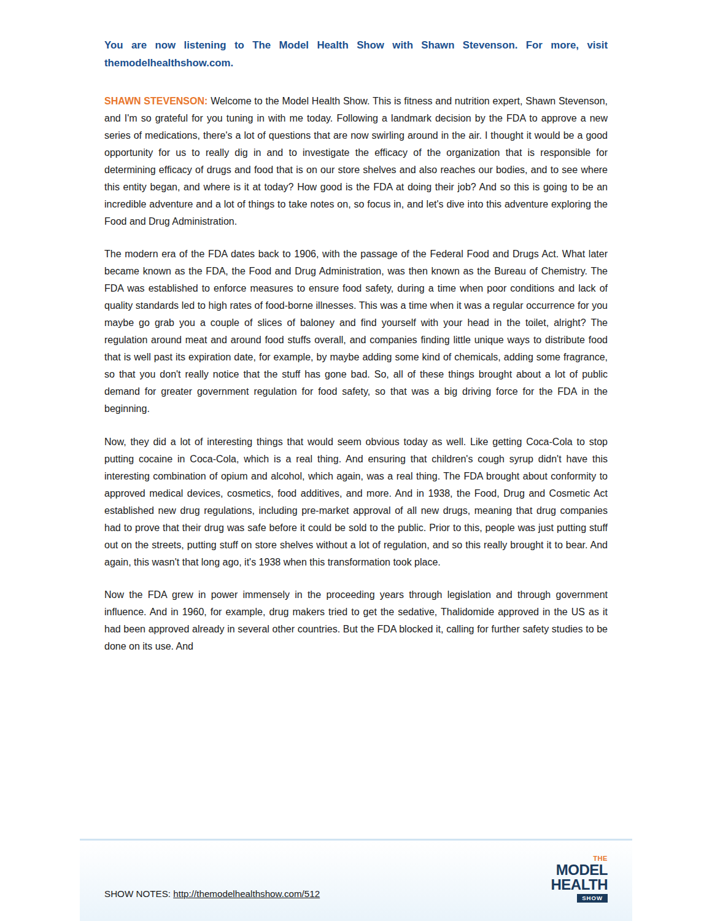You are now listening to The Model Health Show with Shawn Stevenson. For more, visit themodelhealthshow.com.
SHAWN STEVENSON: Welcome to the Model Health Show. This is fitness and nutrition expert, Shawn Stevenson, and I'm so grateful for you tuning in with me today. Following a landmark decision by the FDA to approve a new series of medications, there's a lot of questions that are now swirling around in the air. I thought it would be a good opportunity for us to really dig in and to investigate the efficacy of the organization that is responsible for determining efficacy of drugs and food that is on our store shelves and also reaches our bodies, and to see where this entity began, and where is it at today? How good is the FDA at doing their job? And so this is going to be an incredible adventure and a lot of things to take notes on, so focus in, and let's dive into this adventure exploring the Food and Drug Administration.
The modern era of the FDA dates back to 1906, with the passage of the Federal Food and Drugs Act. What later became known as the FDA, the Food and Drug Administration, was then known as the Bureau of Chemistry. The FDA was established to enforce measures to ensure food safety, during a time when poor conditions and lack of quality standards led to high rates of food-borne illnesses. This was a time when it was a regular occurrence for you maybe go grab you a couple of slices of baloney and find yourself with your head in the toilet, alright? The regulation around meat and around food stuffs overall, and companies finding little unique ways to distribute food that is well past its expiration date, for example, by maybe adding some kind of chemicals, adding some fragrance, so that you don't really notice that the stuff has gone bad. So, all of these things brought about a lot of public demand for greater government regulation for food safety, so that was a big driving force for the FDA in the beginning.
Now, they did a lot of interesting things that would seem obvious today as well. Like getting Coca-Cola to stop putting cocaine in Coca-Cola, which is a real thing. And ensuring that children's cough syrup didn't have this interesting combination of opium and alcohol, which again, was a real thing. The FDA brought about conformity to approved medical devices, cosmetics, food additives, and more. And in 1938, the Food, Drug and Cosmetic Act established new drug regulations, including pre-market approval of all new drugs, meaning that drug companies had to prove that their drug was safe before it could be sold to the public. Prior to this, people was just putting stuff out on the streets, putting stuff on store shelves without a lot of regulation, and so this really brought it to bear. And again, this wasn't that long ago, it's 1938 when this transformation took place.
Now the FDA grew in power immensely in the proceeding years through legislation and through government influence. And in 1960, for example, drug makers tried to get the sedative, Thalidomide approved in the US as it had been approved already in several other countries. But the FDA blocked it, calling for further safety studies to be done on its use. And
SHOW NOTES: http://themodelhealthshow.com/512
THE MODEL HEALTH SHOW